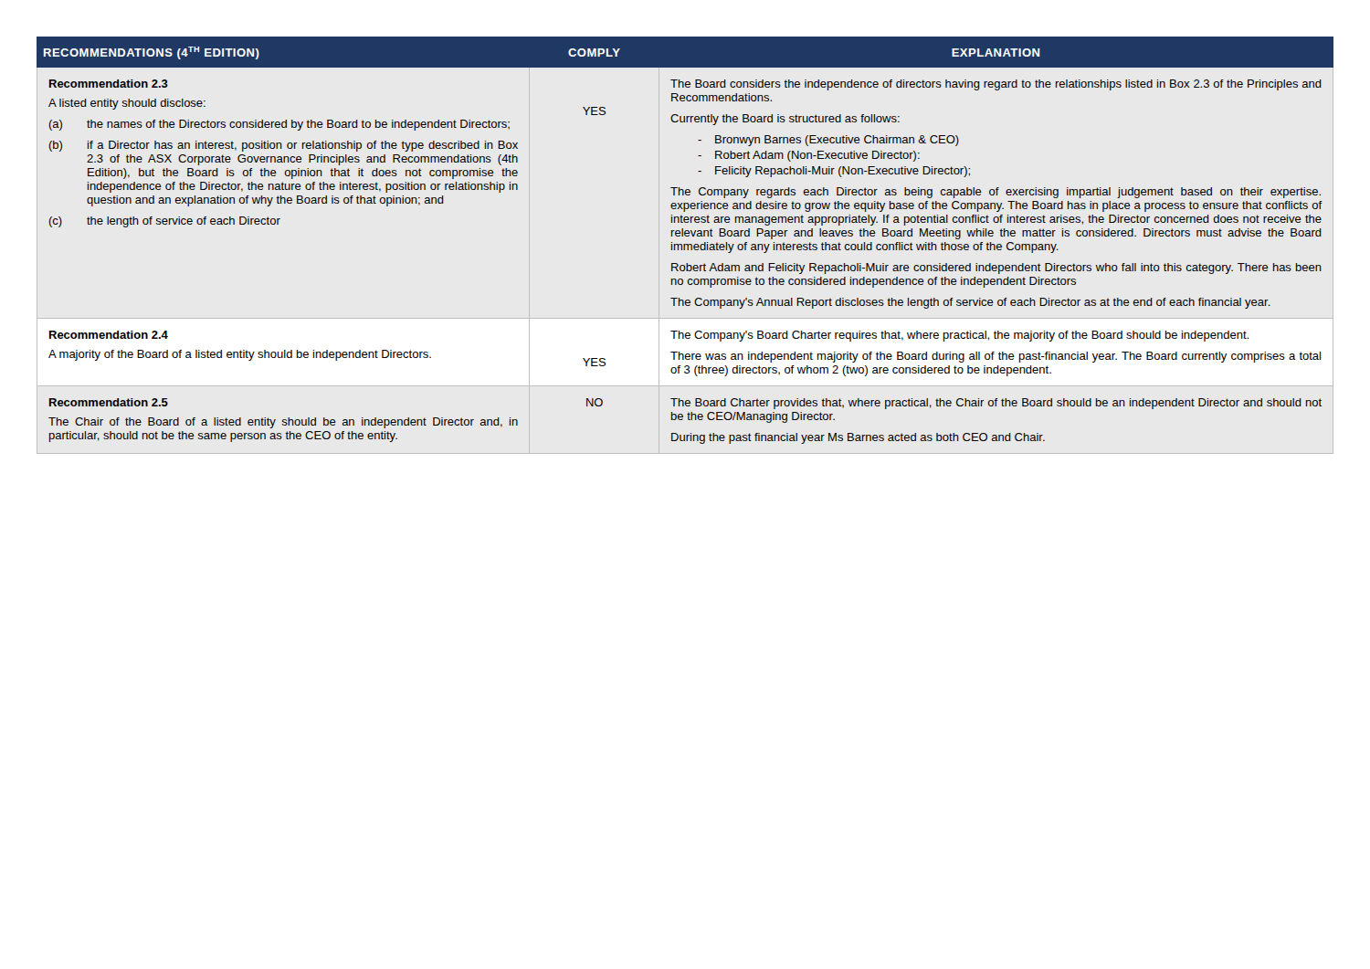| RECOMMENDATIONS (4 TH EDITION) | COMPLY | EXPLANATION |
| --- | --- | --- |
| Recommendation 2.3 A listed entity should disclose: (a) the names of the Directors considered by the Board to be independent Directors; (b) if a Director has an interest, position or relationship of the type described in Box 2.3 of the ASX Corporate Governance Principles and Recommendations (4th Edition), but the Board is of the opinion that it does not compromise the independence of the Director, the nature of the interest, position or relationship in question and an explanation of why the Board is of that opinion; and (c) the length of service of each Director | YES | The Board considers the independence of directors having regard to the relationships listed in Box 2.3 of the Principles and Recommendations. Currently the Board is structured as follows: Bronwyn Barnes (Executive Chairman & CEO) Robert Adam (Non-Executive Director): Felicity Repacholi-Muir (Non-Executive Director); The Company regards each Director as being capable of exercising impartial judgement based on their expertise. experience and desire to grow the equity base of the Company. The Board has in place a process to ensure that conflicts of interest are management appropriately. If a potential conflict of interest arises, the Director concerned does not receive the relevant Board Paper and leaves the Board Meeting while the matter is considered. Directors must advise the Board immediately of any interests that could conflict with those of the Company. Robert Adam and Felicity Repacholi-Muir are considered independent Directors who fall into this category. There has been no compromise to the considered independence of the independent Directors The Company's Annual Report discloses the length of service of each Director as at the end of each financial year. |
| Recommendation 2.4 A majority of the Board of a listed entity should be independent Directors. | YES | The Company's Board Charter requires that, where practical, the majority of the Board should be independent. There was an independent majority of the Board during all of the past-financial year. The Board currently comprises a total of 3 (three) directors, of whom 2 (two) are considered to be independent. |
| Recommendation 2.5 The Chair of the Board of a listed entity should be an independent Director and, in particular, should not be the same person as the CEO of the entity. | NO | The Board Charter provides that, where practical, the Chair of the Board should be an independent Director and should not be the CEO/Managing Director. During the past financial year Ms Barnes acted as both CEO and Chair. |